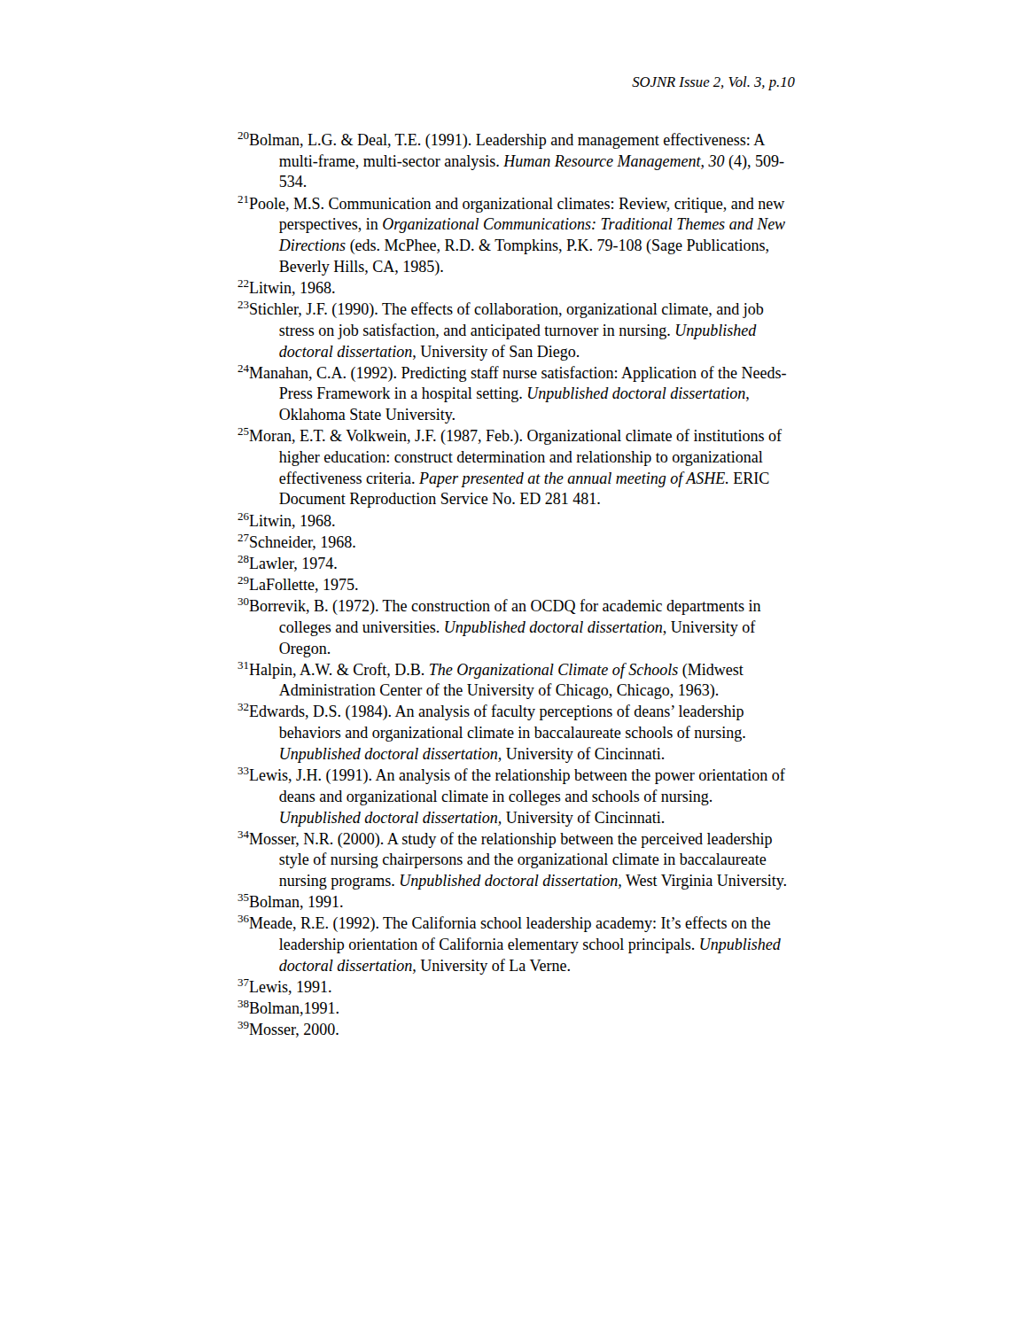SOJNR Issue 2, Vol. 3, p.10
20Bolman, L.G. & Deal, T.E. (1991). Leadership and management effectiveness: A multi-frame, multi-sector analysis. Human Resource Management, 30 (4), 509-534.
21Poole, M.S. Communication and organizational climates: Review, critique, and new perspectives, in Organizational Communications: Traditional Themes and New Directions (eds. McPhee, R.D. & Tompkins, P.K. 79-108 (Sage Publications, Beverly Hills, CA, 1985).
22Litwin, 1968.
23Stichler, J.F. (1990). The effects of collaboration, organizational climate, and job stress on job satisfaction, and anticipated turnover in nursing. Unpublished doctoral dissertation, University of San Diego.
24Manahan, C.A. (1992). Predicting staff nurse satisfaction: Application of the Needs-Press Framework in a hospital setting. Unpublished doctoral dissertation, Oklahoma State University.
25Moran, E.T. & Volkwein, J.F. (1987, Feb.). Organizational climate of institutions of higher education: construct determination and relationship to organizational effectiveness criteria. Paper presented at the annual meeting of ASHE. ERIC Document Reproduction Service No. ED 281 481.
26Litwin, 1968.
27Schneider, 1968.
28Lawler, 1974.
29LaFollette, 1975.
30Borrevik, B. (1972). The construction of an OCDQ for academic departments in colleges and universities. Unpublished doctoral dissertation, University of Oregon.
31Halpin, A.W. & Croft, D.B. The Organizational Climate of Schools (Midwest Administration Center of the University of Chicago, Chicago, 1963).
32Edwards, D.S. (1984). An analysis of faculty perceptions of deans’ leadership behaviors and organizational climate in baccalaureate schools of nursing. Unpublished doctoral dissertation, University of Cincinnati.
33Lewis, J.H. (1991). An analysis of the relationship between the power orientation of deans and organizational climate in colleges and schools of nursing. Unpublished doctoral dissertation, University of Cincinnati.
34Mosser, N.R. (2000). A study of the relationship between the perceived leadership style of nursing chairpersons and the organizational climate in baccalaureate nursing programs. Unpublished doctoral dissertation, West Virginia University.
35Bolman, 1991.
36Meade, R.E. (1992). The California school leadership academy: It’s effects on the leadership orientation of California elementary school principals. Unpublished doctoral dissertation, University of La Verne.
37Lewis, 1991.
38Bolman,1991.
39Mosser, 2000.